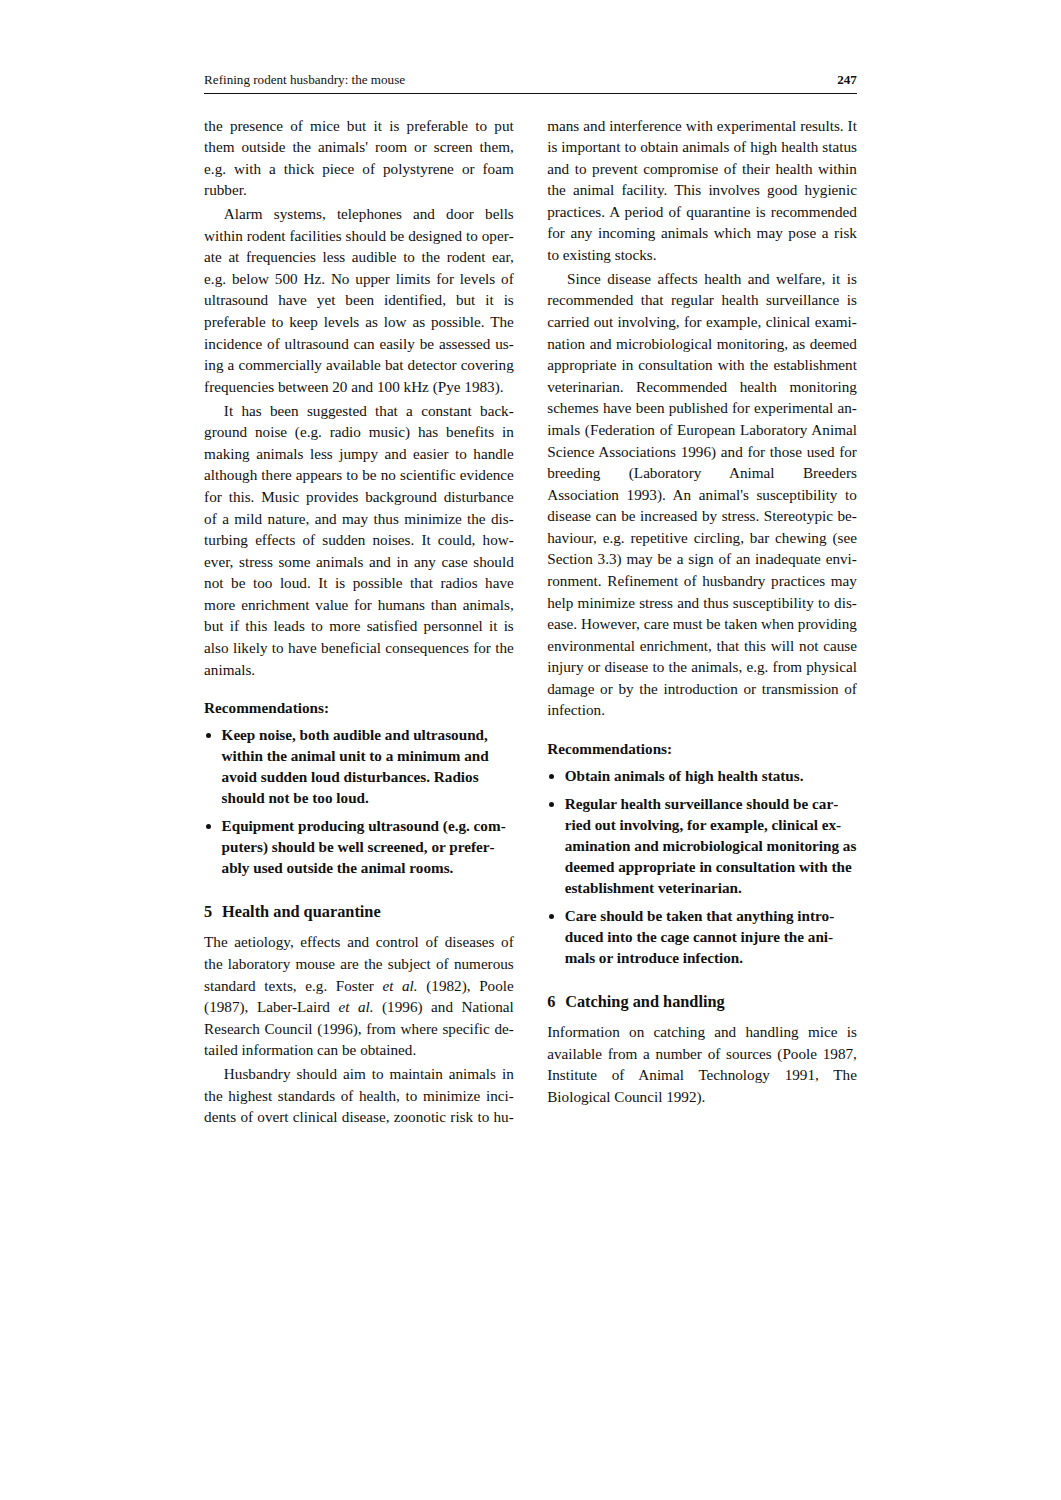Refining rodent husbandry: the mouse 247
the presence of mice but it is preferable to put them outside the animals' room or screen them, e.g. with a thick piece of polystyrene or foam rubber.
Alarm systems, telephones and door bells within rodent facilities should be designed to operate at frequencies less audible to the rodent ear, e.g. below 500 Hz. No upper limits for levels of ultrasound have yet been identified, but it is preferable to keep levels as low as possible. The incidence of ultrasound can easily be assessed using a commercially available bat detector covering frequencies between 20 and 100 kHz (Pye 1983).
It has been suggested that a constant background noise (e.g. radio music) has benefits in making animals less jumpy and easier to handle although there appears to be no scientific evidence for this. Music provides background disturbance of a mild nature, and may thus minimize the disturbing effects of sudden noises. It could, however, stress some animals and in any case should not be too loud. It is possible that radios have more enrichment value for humans than animals, but if this leads to more satisfied personnel it is also likely to have beneficial consequences for the animals.
Recommendations:
Keep noise, both audible and ultrasound, within the animal unit to a minimum and avoid sudden loud disturbances. Radios should not be too loud.
Equipment producing ultrasound (e.g. computers) should be well screened, or preferably used outside the animal rooms.
5 Health and quarantine
The aetiology, effects and control of diseases of the laboratory mouse are the subject of numerous standard texts, e.g. Foster et al. (1982), Poole (1987), Laber-Laird et al. (1996) and National Research Council (1996), from where specific detailed information can be obtained.
Husbandry should aim to maintain animals in the highest standards of health, to minimize incidents of overt clinical disease, zoonotic risk to humans and interference with experimental results. It is important to obtain animals of high health status and to prevent compromise of their health within the animal facility. This involves good hygienic practices. A period of quarantine is recommended for any incoming animals which may pose a risk to existing stocks.
Since disease affects health and welfare, it is recommended that regular health surveillance is carried out involving, for example, clinical examination and microbiological monitoring, as deemed appropriate in consultation with the establishment veterinarian. Recommended health monitoring schemes have been published for experimental animals (Federation of European Laboratory Animal Science Associations 1996) and for those used for breeding (Laboratory Animal Breeders Association 1993). An animal's susceptibility to disease can be increased by stress. Stereotypic behaviour, e.g. repetitive circling, bar chewing (see Section 3.3) may be a sign of an inadequate environment. Refinement of husbandry practices may help minimize stress and thus susceptibility to disease. However, care must be taken when providing environmental enrichment, that this will not cause injury or disease to the animals, e.g. from physical damage or by the introduction or transmission of infection.
Recommendations:
Obtain animals of high health status.
Regular health surveillance should be carried out involving, for example, clinical examination and microbiological monitoring as deemed appropriate in consultation with the establishment veterinarian.
Care should be taken that anything introduced into the cage cannot injure the animals or introduce infection.
6 Catching and handling
Information on catching and handling mice is available from a number of sources (Poole 1987, Institute of Animal Technology 1991, The Biological Council 1992).